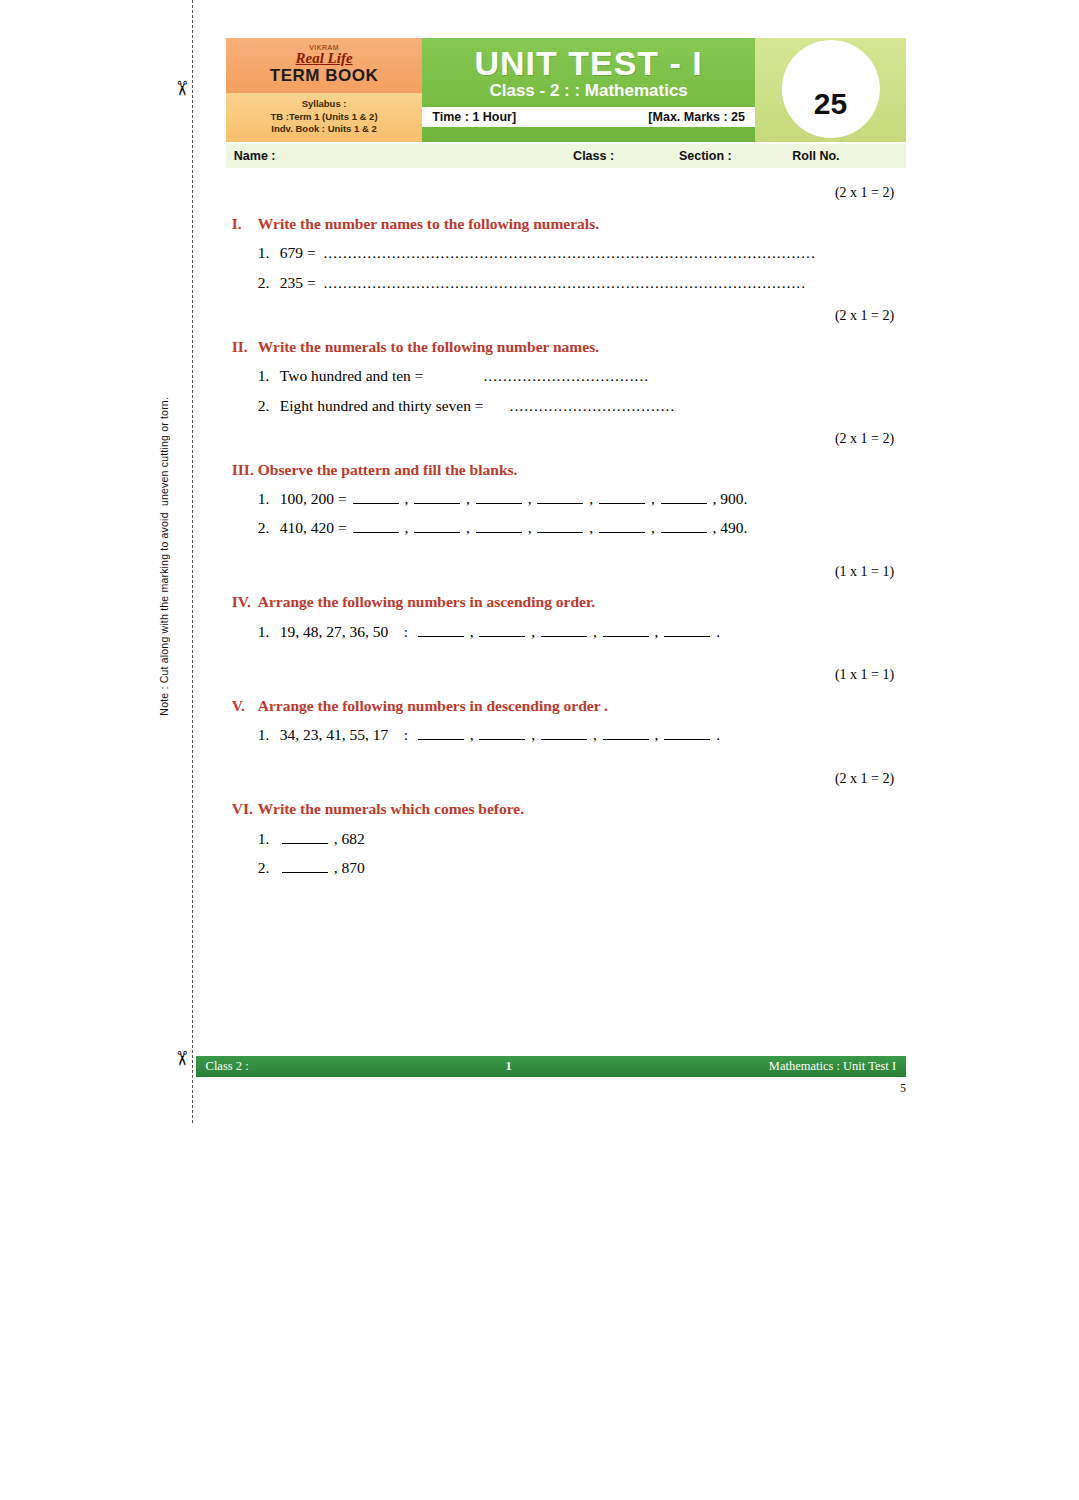✂
✂
Note : Cut along with the marking to avoid uneven cutting or torn.
VIKRAM
Real Life
TERM BOOK
Syllabus :
TB :Term 1 (Units 1 & 2)
Indv. Book : Units 1 & 2
UNIT TEST - I
Class - 2 : : Mathematics
Time : 1 Hour] [Max. Marks : 25
25
Name :
Class :
Section :
Roll No.
(2 x 1 = 2)
I. Write the number names to the following numerals.
1. 679 = .....................................................................................................
2. 235 = ...................................................................................................
(2 x 1 = 2)
II. Write the numerals to the following number names.
1. Two hundred and ten = ..................................
2. Eight hundred and thirty seven = ..................................
(2 x 1 = 2)
III. Observe the pattern and fill the blanks.
1. 100, 200 = , , , , , , 900.
2. 410, 420 = , , , , , , 490.
(1 x 1 = 1)
IV. Arrange the following numbers in ascending order.
1. 19, 48, 27, 36, 50 : , , , , .
(1 x 1 = 1)
V. Arrange the following numbers in descending order .
1. 34, 23, 41, 55, 17 : , , , , .
(2 x 1 = 2)
VI. Write the numerals which comes before.
1. , 682
2. , 870
Class 2 :
1
Mathematics : Unit Test I
5